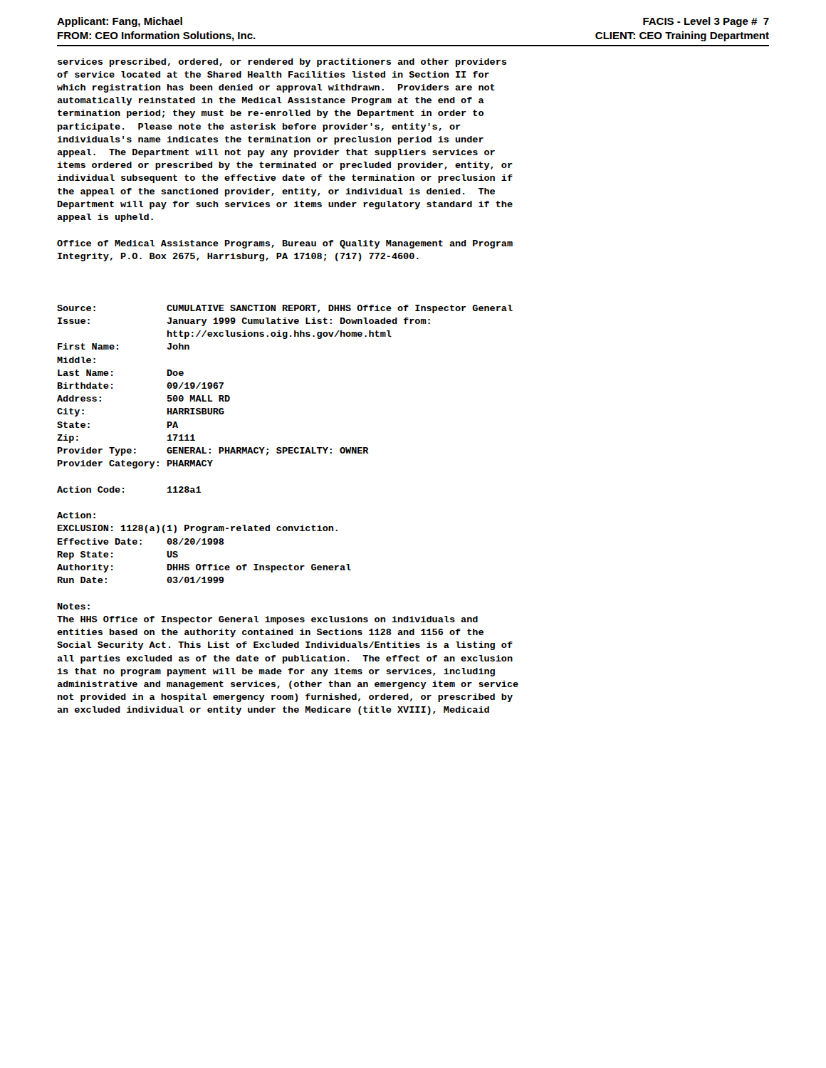Applicant: Fang, Michael FROM: CEO Information Solutions, Inc.
FACIS - Level 3 Page # 7 CLIENT: CEO Training Department
services prescribed, ordered, or rendered by practitioners and other providers
of service located at the Shared Health Facilities listed in Section II for
which registration has been denied or approval withdrawn.  Providers are not
automatically reinstated in the Medical Assistance Program at the end of a
termination period; they must be re-enrolled by the Department in order to
participate.  Please note the asterisk before provider's, entity's, or
individuals's name indicates the termination or preclusion period is under
appeal.  The Department will not pay any provider that suppliers services or
items ordered or prescribed by the terminated or precluded provider, entity, or
individual subsequent to the effective date of the termination or preclusion if
the appeal of the sanctioned provider, entity, or individual is denied.  The
Department will pay for such services or items under regulatory standard if the
appeal is upheld.

Office of Medical Assistance Programs, Bureau of Quality Management and Program
Integrity, P.O. Box 2675, Harrisburg, PA 17108; (717) 772-4600.



Source:            CUMULATIVE SANCTION REPORT, DHHS Office of Inspector General
Issue:             January 1999 Cumulative List: Downloaded from:
                   http://exclusions.oig.hhs.gov/home.html
First Name:        John
Middle:
Last Name:         Doe
Birthdate:         09/19/1967
Address:           500 MALL RD
City:              HARRISBURG
State:             PA
Zip:               17111
Provider Type:     GENERAL: PHARMACY; SPECIALTY: OWNER
Provider Category: PHARMACY

Action Code:       1128a1

Action:
EXCLUSION: 1128(a)(1) Program-related conviction.
Effective Date:    08/20/1998
Rep State:         US
Authority:         DHHS Office of Inspector General
Run Date:          03/01/1999

Notes:
The HHS Office of Inspector General imposes exclusions on individuals and
entities based on the authority contained in Sections 1128 and 1156 of the
Social Security Act. This List of Excluded Individuals/Entities is a listing of
all parties excluded as of the date of publication.  The effect of an exclusion
is that no program payment will be made for any items or services, including
administrative and management services, (other than an emergency item or service
not provided in a hospital emergency room) furnished, ordered, or prescribed by
an excluded individual or entity under the Medicare (title XVIII), Medicaid